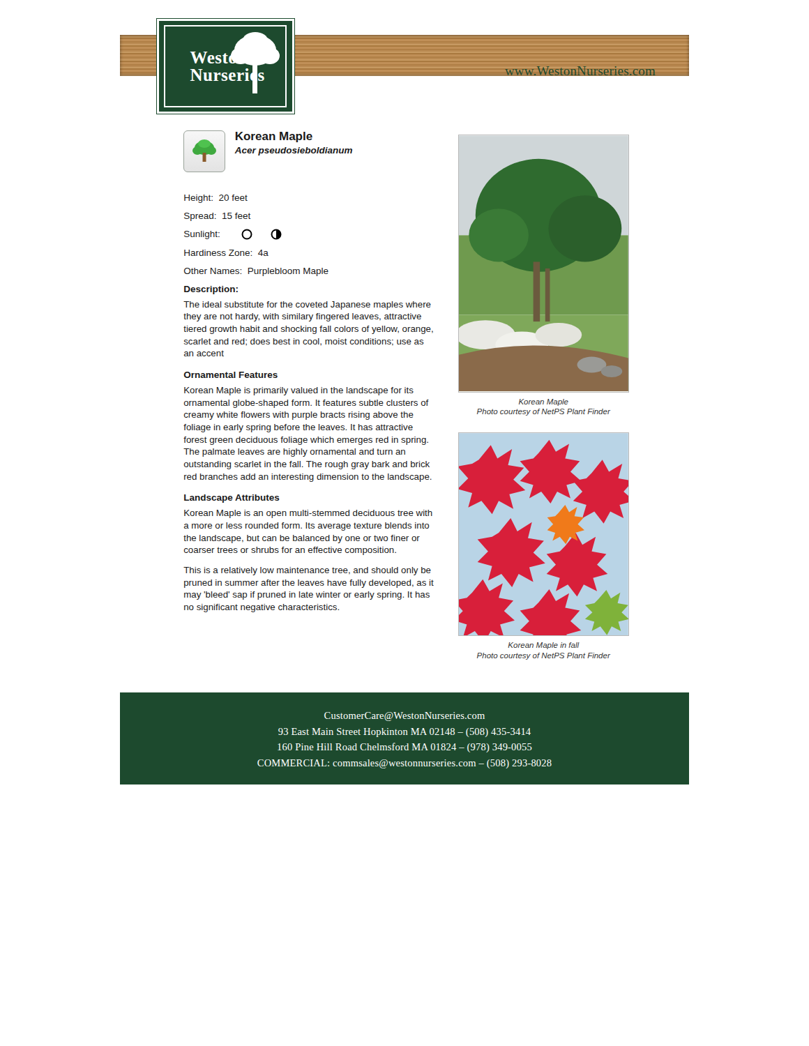Weston
Nurseries
www.WestonNurseries.com
Korean Maple
Acer pseudosieboldianum
Height: 20 feet
Spread: 15 feet
Sunlight:
Hardiness Zone: 4a
Other Names: Purplebloom Maple
Description:
The ideal substitute for the coveted Japanese maples where they are not hardy, with similary fingered leaves, attractive tiered growth habit and shocking fall colors of yellow, orange, scarlet and red; does best in cool, moist conditions; use as an accent
Ornamental Features
Korean Maple is primarily valued in the landscape for its ornamental globe-shaped form. It features subtle clusters of creamy white flowers with purple bracts rising above the foliage in early spring before the leaves. It has attractive forest green deciduous foliage which emerges red in spring. The palmate leaves are highly ornamental and turn an outstanding scarlet in the fall. The rough gray bark and brick red branches add an interesting dimension to the landscape.
Landscape Attributes
Korean Maple is an open multi-stemmed deciduous tree with a more or less rounded form. Its average texture blends into the landscape, but can be balanced by one or two finer or coarser trees or shrubs for an effective composition.
This is a relatively low maintenance tree, and should only be pruned in summer after the leaves have fully developed, as it may 'bleed' sap if pruned in late winter or early spring. It has no significant negative characteristics.
Korean Maple
Photo courtesy of NetPS Plant Finder
Korean Maple in fall
Photo courtesy of NetPS Plant Finder
CustomerCare@WestonNurseries.com
93 East Main Street Hopkinton MA 02148 – (508) 435-3414
160 Pine Hill Road Chelmsford MA 01824 – (978) 349-0055
COMMERCIAL: commsales@westonnurseries.com – (508) 293-8028